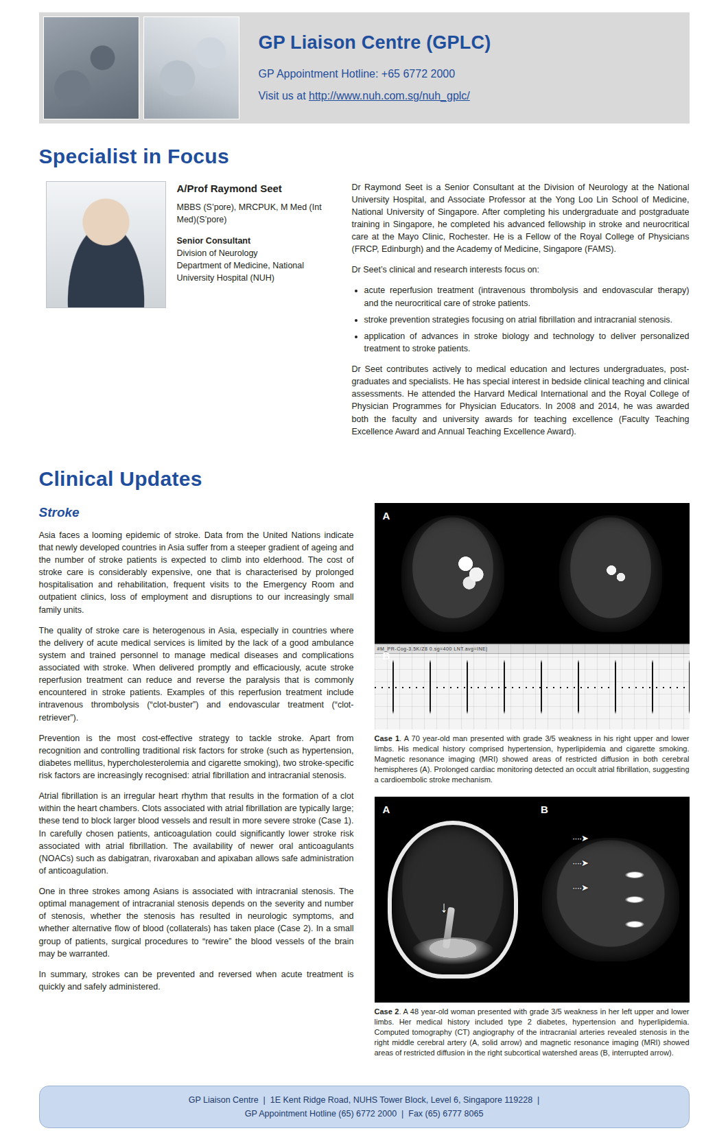GP Liaison Centre (GPLC)
GP Appointment Hotline: +65 6772 2000
Visit us at http://www.nuh.com.sg/nuh_gplc/
Specialist in Focus
A/Prof Raymond Seet
MBBS (S’pore), MRCPUK, M Med (Int Med)(S’pore)
Senior Consultant Division of Neurology
Department of Medicine, National University Hospital (NUH)
Dr Raymond Seet is a Senior Consultant at the Division of Neurology at the National University Hospital, and Associate Professor at the Yong Loo Lin School of Medicine, National University of Singapore. After completing his undergraduate and postgraduate training in Singapore, he completed his advanced fellowship in stroke and neurocritical care at the Mayo Clinic, Rochester. He is a Fellow of the Royal College of Physicians (FRCP, Edinburgh) and the Academy of Medicine, Singapore (FAMS).
Dr Seet’s clinical and research interests focus on:
acute reperfusion treatment (intravenous thrombolysis and endovascular therapy) and the neurocritical care of stroke patients.
stroke prevention strategies focusing on atrial fibrillation and intracranial stenosis.
application of advances in stroke biology and technology to deliver personalized treatment to stroke patients.
Dr Seet contributes actively to medical education and lectures undergraduates, post-graduates and specialists. He has special interest in bedside clinical teaching and clinical assessments. He attended the Harvard Medical International and the Royal College of Physician Programmes for Physician Educators. In 2008 and 2014, he was awarded both the faculty and university awards for teaching excellence (Faculty Teaching Excellence Award and Annual Teaching Excellence Award).
Clinical Updates
Stroke
Asia faces a looming epidemic of stroke. Data from the United Nations indicate that newly developed countries in Asia suffer from a steeper gradient of ageing and the number of stroke patients is expected to climb into elderhood. The cost of stroke care is considerably expensive, one that is characterised by prolonged hospitalisation and rehabilitation, frequent visits to the Emergency Room and outpatient clinics, loss of employment and disruptions to our increasingly small family units.
The quality of stroke care is heterogenous in Asia, especially in countries where the delivery of acute medical services is limited by the lack of a good ambulance system and trained personnel to manage medical diseases and complications associated with stroke. When delivered promptly and efficaciously, acute stroke reperfusion treatment can reduce and reverse the paralysis that is commonly encountered in stroke patients. Examples of this reperfusion treatment include intravenous thrombolysis (“clot-buster”) and endovascular treatment (“clot-retriever”).
Prevention is the most cost-effective strategy to tackle stroke. Apart from recognition and controlling traditional risk factors for stroke (such as hypertension, diabetes mellitus, hypercholesterolemia and cigarette smoking), two stroke-specific risk factors are increasingly recognised: atrial fibrillation and intracranial stenosis.
Atrial fibrillation is an irregular heart rhythm that results in the formation of a clot within the heart chambers. Clots associated with atrial fibrillation are typically large; these tend to block larger blood vessels and result in more severe stroke (Case 1). In carefully chosen patients, anticoagulation could significantly lower stroke risk associated with atrial fibrillation. The availability of newer oral anticoagulants (NOACs) such as dabigatran, rivaroxaban and apixaban allows safe administration of anticoagulation.
One in three strokes among Asians is associated with intracranial stenosis. The optimal management of intracranial stenosis depends on the severity and number of stenosis, whether the stenosis has resulted in neurologic symptoms, and whether alternative flow of blood (collaterals) has taken place (Case 2). In a small group of patients, surgical procedures to “rewire” the blood vessels of the brain may be warranted.
In summary, strokes can be prevented and reversed when acute treatment is quickly and safely administered.
A
B
#M_PR-Cog-3.5K/Z8 0.sg=400 LNT.avg=INE|
Case 1. A 70 year-old man presented with grade 3/5 weakness in his right upper and lower limbs. His medical history comprised hypertension, hyperlipidemia and cigarette smoking. Magnetic resonance imaging (MRI) showed areas of restricted diffusion in both cerebral hemispheres (A). Prolonged cardiac monitoring detected an occult atrial fibrillation, suggesting a cardioembolic stroke mechanism.
A
↓
B
····➤ ····➤ ····➤
Case 2. A 48 year-old woman presented with grade 3/5 weakness in her left upper and lower limbs. Her medical history included type 2 diabetes, hypertension and hyperlipidemia. Computed tomography (CT) angiography of the intracranial arteries revealed stenosis in the right middle cerebral artery (A, solid arrow) and magnetic resonance imaging (MRI) showed areas of restricted diffusion in the right subcortical watershed areas (B, interrupted arrow).
GP Liaison Centre | 1E Kent Ridge Road, NUHS Tower Block, Level 6, Singapore 119228 |
GP Appointment Hotline (65) 6772 2000 | Fax (65) 6777 8065